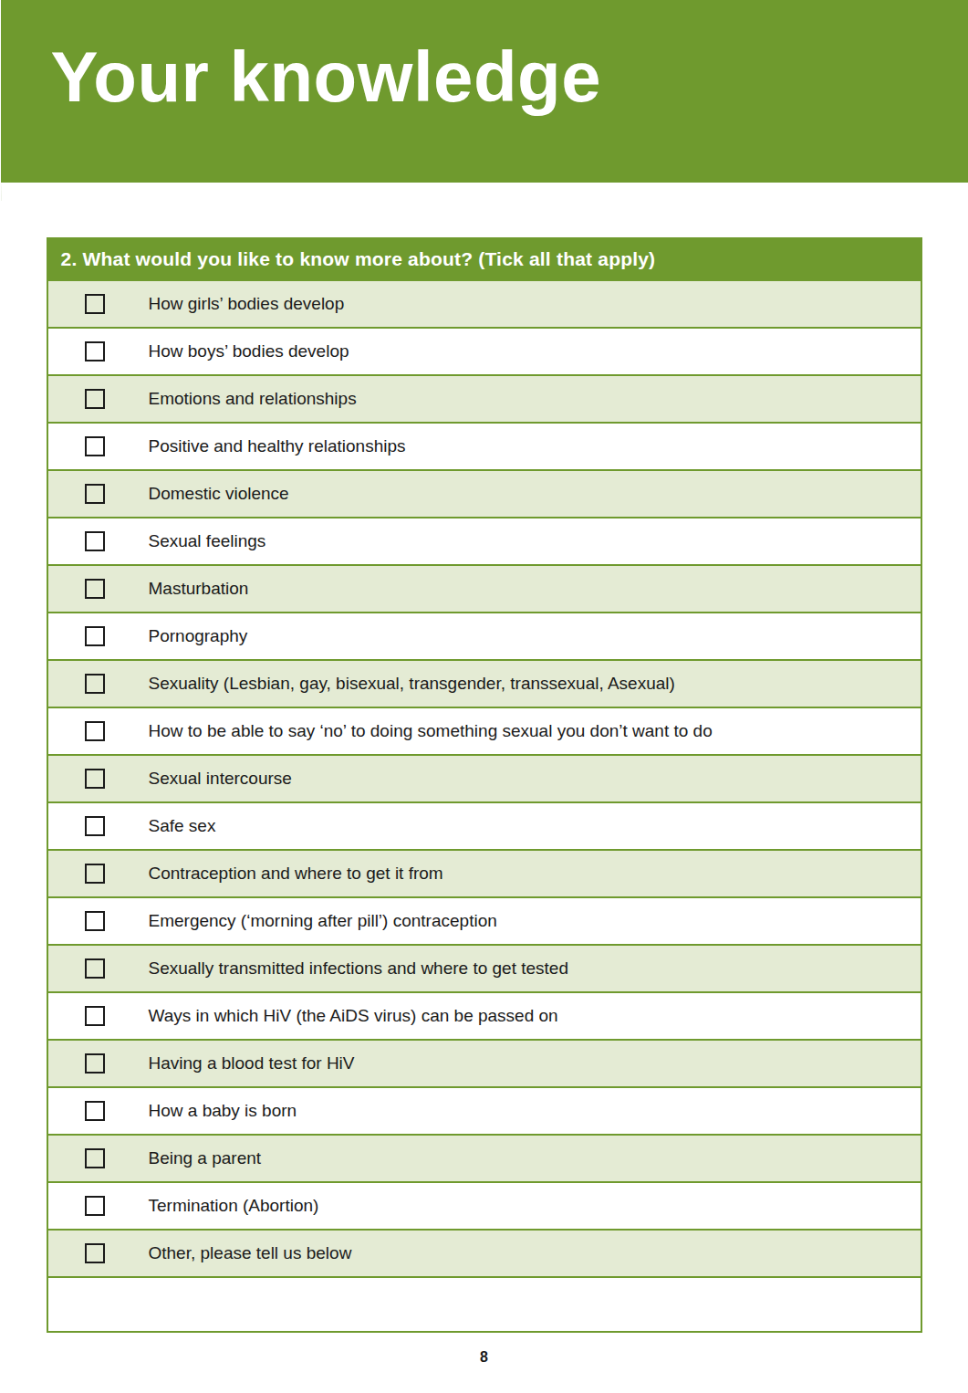Your knowledge
| 2. What would you like to know more about? (Tick all that apply) |
| --- |
| How girls’ bodies develop |
| How boys’ bodies develop |
| Emotions and relationships |
| Positive and healthy relationships |
| Domestic violence |
| Sexual feelings |
| Masturbation |
| Pornography |
| Sexuality (Lesbian, gay, bisexual, transgender, transsexual, Asexual) |
| How to be able to say ‘no’ to doing something sexual you don’t want to do |
| Sexual intercourse |
| Safe sex |
| Contraception and where to get it from |
| Emergency (‘morning after pill’) contraception |
| Sexually transmitted infections and where to get tested |
| Ways in which HiV (the AiDS virus) can be passed on |
| Having a blood test for HiV |
| How a baby is born |
| Being a parent |
| Termination (Abortion) |
| Other, please tell us below |
8